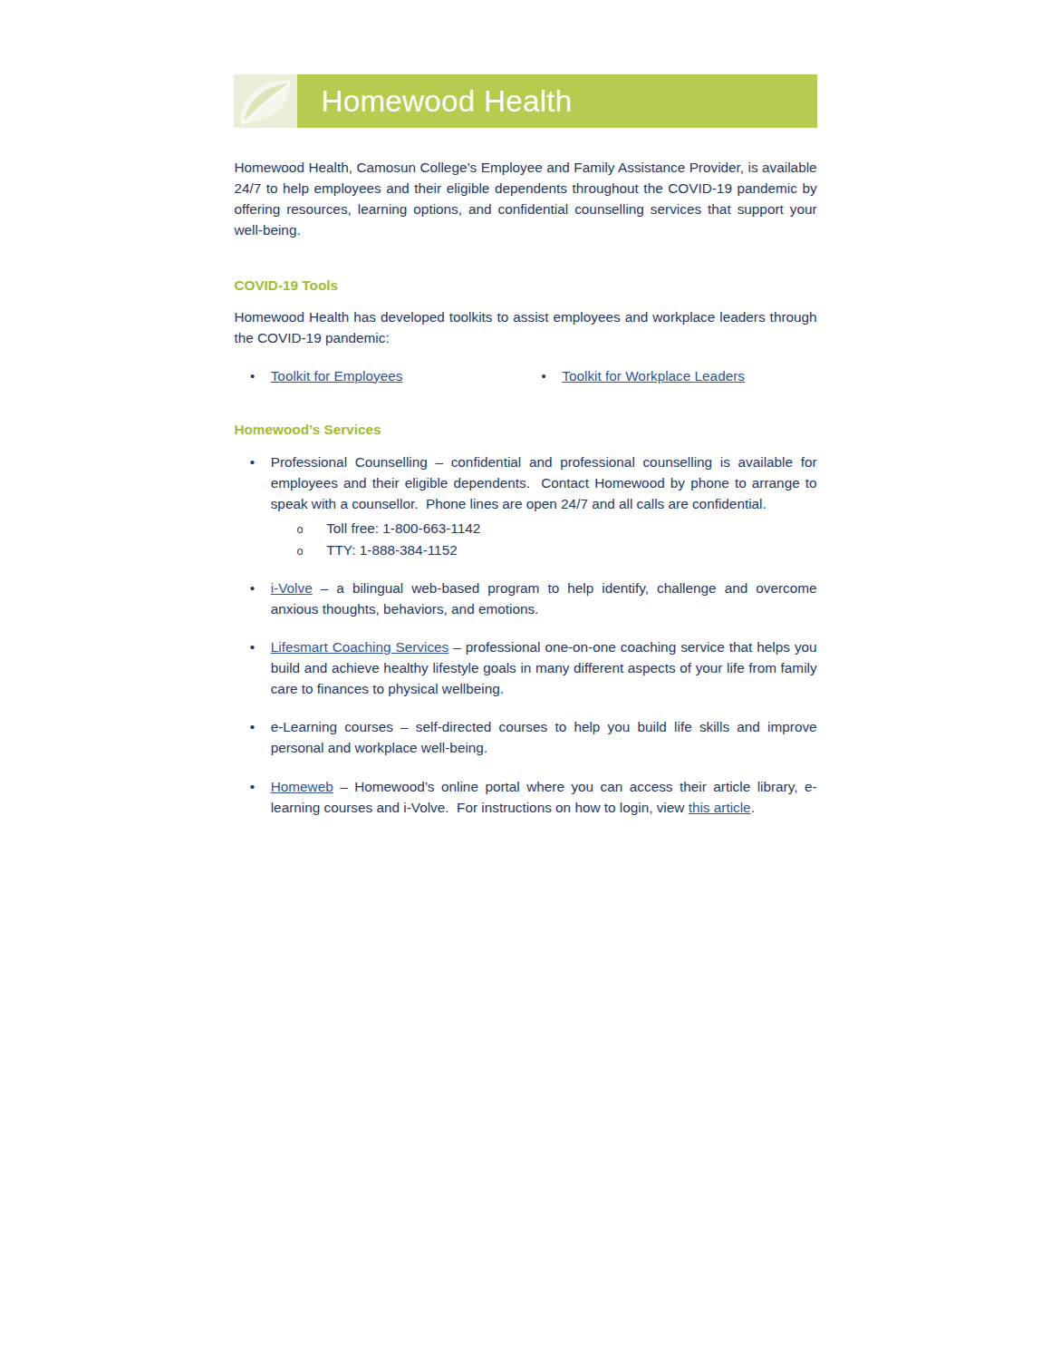Homewood Health
Homewood Health, Camosun College’s Employee and Family Assistance Provider, is available 24/7 to help employees and their eligible dependents throughout the COVID-19 pandemic by offering resources, learning options, and confidential counselling services that support your well-being.
COVID-19 Tools
Homewood Health has developed toolkits to assist employees and workplace leaders through the COVID-19 pandemic:
• Toolkit for Employees
• Toolkit for Workplace Leaders
Homewood’s Services
• Professional Counselling – confidential and professional counselling is available for employees and their eligible dependents. Contact Homewood by phone to arrange to speak with a counsellor. Phone lines are open 24/7 and all calls are confidential.
oToll free: 1-800-663-1142
oTTY: 1-888-384-1152
• i-Volve – a bilingual web-based program to help identify, challenge and overcome anxious thoughts, behaviors, and emotions.
• Lifesmart Coaching Services – professional one-on-one coaching service that helps you build and achieve healthy lifestyle goals in many different aspects of your life from family care to finances to physical wellbeing.
• e-Learning courses – self-directed courses to help you build life skills and improve personal and workplace well-being.
• Homeweb – Homewood’s online portal where you can access their article library, e-learning courses and i-Volve. For instructions on how to login, view this article.